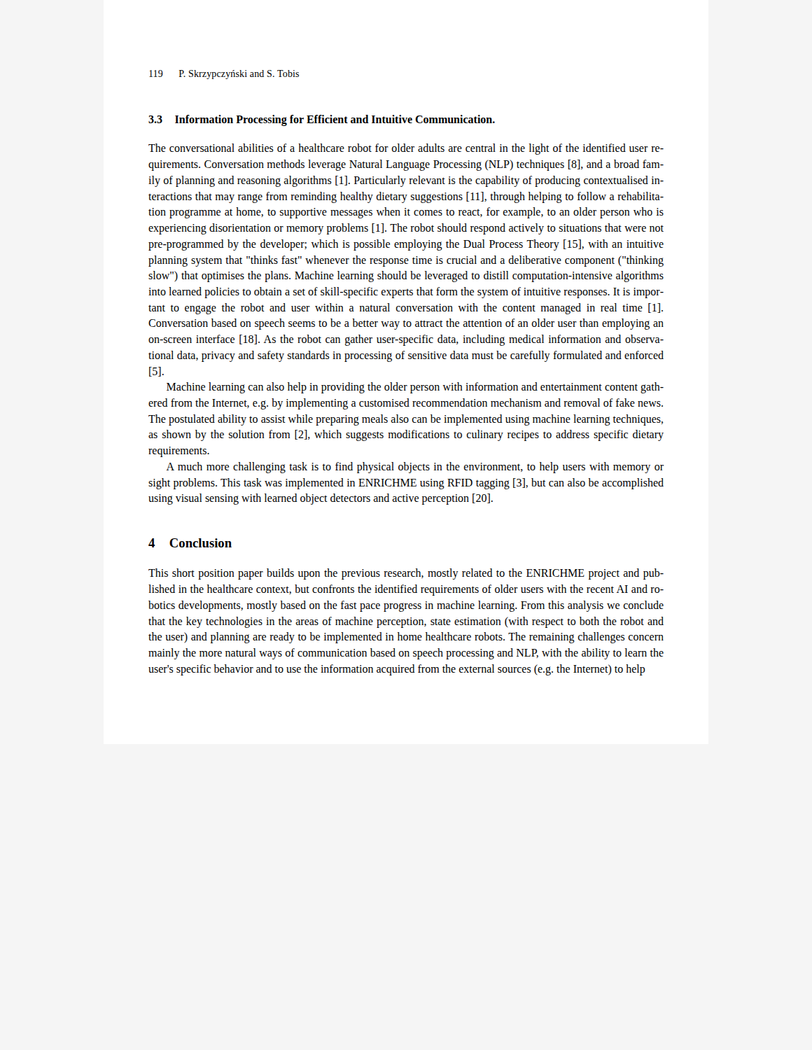119 P. Skrzypczyński and S. Tobis
3.3 Information Processing for Efficient and Intuitive Communication.
The conversational abilities of a healthcare robot for older adults are central in the light of the identified user requirements. Conversation methods leverage Natural Language Processing (NLP) techniques [8], and a broad family of planning and reasoning algorithms [1]. Particularly relevant is the capability of producing contextualised interactions that may range from reminding healthy dietary suggestions [11], through helping to follow a rehabilitation programme at home, to supportive messages when it comes to react, for example, to an older person who is experiencing disorientation or memory problems [1]. The robot should respond actively to situations that were not pre-programmed by the developer; which is possible employing the Dual Process Theory [15], with an intuitive planning system that "thinks fast" whenever the response time is crucial and a deliberative component ("thinking slow") that optimises the plans. Machine learning should be leveraged to distill computation-intensive algorithms into learned policies to obtain a set of skill-specific experts that form the system of intuitive responses. It is important to engage the robot and user within a natural conversation with the content managed in real time [1]. Conversation based on speech seems to be a better way to attract the attention of an older user than employing an on-screen interface [18]. As the robot can gather user-specific data, including medical information and observational data, privacy and safety standards in processing of sensitive data must be carefully formulated and enforced [5].
Machine learning can also help in providing the older person with information and entertainment content gathered from the Internet, e.g. by implementing a customised recommendation mechanism and removal of fake news. The postulated ability to assist while preparing meals also can be implemented using machine learning techniques, as shown by the solution from [2], which suggests modifications to culinary recipes to address specific dietary requirements.
A much more challenging task is to find physical objects in the environment, to help users with memory or sight problems. This task was implemented in ENRICHME using RFID tagging [3], but can also be accomplished using visual sensing with learned object detectors and active perception [20].
4 Conclusion
This short position paper builds upon the previous research, mostly related to the ENRICHME project and published in the healthcare context, but confronts the identified requirements of older users with the recent AI and robotics developments, mostly based on the fast pace progress in machine learning. From this analysis we conclude that the key technologies in the areas of machine perception, state estimation (with respect to both the robot and the user) and planning are ready to be implemented in home healthcare robots. The remaining challenges concern mainly the more natural ways of communication based on speech processing and NLP, with the ability to learn the user's specific behavior and to use the information acquired from the external sources (e.g. the Internet) to help